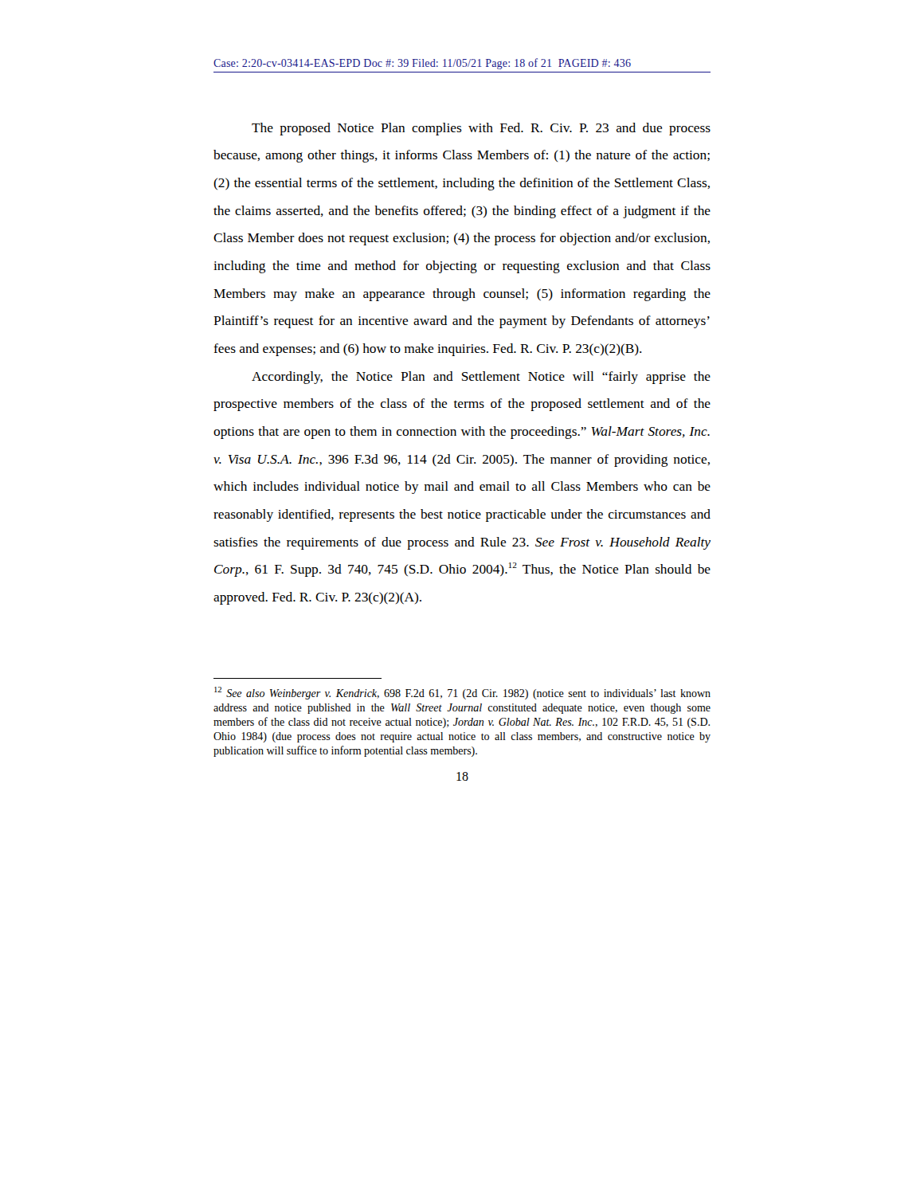Case: 2:20-cv-03414-EAS-EPD Doc #: 39 Filed: 11/05/21 Page: 18 of 21 PAGEID #: 436
The proposed Notice Plan complies with Fed. R. Civ. P. 23 and due process because, among other things, it informs Class Members of: (1) the nature of the action; (2) the essential terms of the settlement, including the definition of the Settlement Class, the claims asserted, and the benefits offered; (3) the binding effect of a judgment if the Class Member does not request exclusion; (4) the process for objection and/or exclusion, including the time and method for objecting or requesting exclusion and that Class Members may make an appearance through counsel; (5) information regarding the Plaintiff’s request for an incentive award and the payment by Defendants of attorneys’ fees and expenses; and (6) how to make inquiries. Fed. R. Civ. P. 23(c)(2)(B).
Accordingly, the Notice Plan and Settlement Notice will “fairly apprise the prospective members of the class of the terms of the proposed settlement and of the options that are open to them in connection with the proceedings.” Wal-Mart Stores, Inc. v. Visa U.S.A. Inc., 396 F.3d 96, 114 (2d Cir. 2005). The manner of providing notice, which includes individual notice by mail and email to all Class Members who can be reasonably identified, represents the best notice practicable under the circumstances and satisfies the requirements of due process and Rule 23. See Frost v. Household Realty Corp., 61 F. Supp. 3d 740, 745 (S.D. Ohio 2004).12 Thus, the Notice Plan should be approved. Fed. R. Civ. P. 23(c)(2)(A).
12 See also Weinberger v. Kendrick, 698 F.2d 61, 71 (2d Cir. 1982) (notice sent to individuals’ last known address and notice published in the Wall Street Journal constituted adequate notice, even though some members of the class did not receive actual notice); Jordan v. Global Nat. Res. Inc., 102 F.R.D. 45, 51 (S.D. Ohio 1984) (due process does not require actual notice to all class members, and constructive notice by publication will suffice to inform potential class members).
18